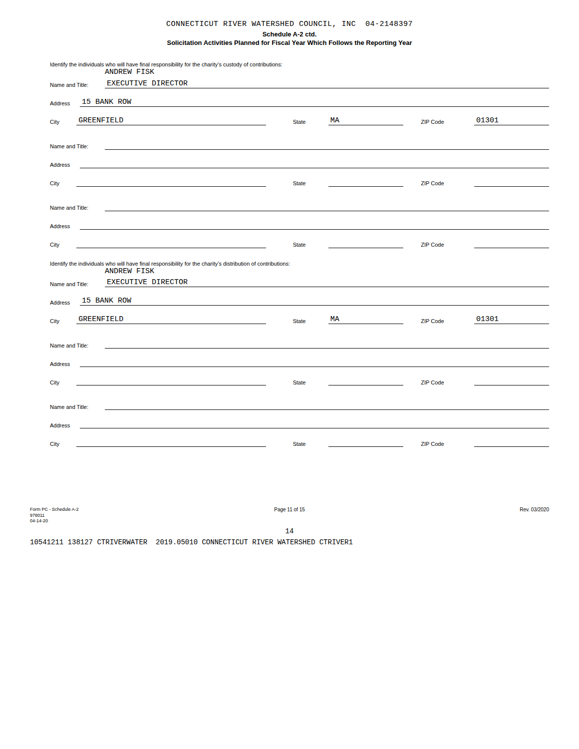CONNECTICUT RIVER WATERSHED COUNCIL, INC 04-2148397
Schedule A-2 ctd.
Solicitation Activities Planned for Fiscal Year Which Follows the Reporting Year
Identify the individuals who will have final responsibility for the charity’s custody of contributions:
ANDREW FISK
| Name and Title: | EXECUTIVE DIRECTOR |
| Address | 15 BANK ROW |
| City | GREENFIELD | | State | MA | | ZIP Code | 01301 |
| Name and Title: | |
| Address | |
| City | | | State | | | ZIP Code | |
| Name and Title: | |
| Address | |
| City | | | State | | | ZIP Code | |
Identify the individuals who will have final responsibility for the charity’s distribution of contributions:
ANDREW FISK
| Name and Title: | EXECUTIVE DIRECTOR |
| Address | 15 BANK ROW |
| City | GREENFIELD | | State | MA | | ZIP Code | 01301 |
| Name and Title: | |
| Address | |
| City | | | State | | | ZIP Code | |
| Name and Title: | |
| Address | |
| City | | | State | | | ZIP Code | |
Form PC - Schedule A-2
978011
04-14-20
Page 11 of 15
Rev. 03/2020
14
10541211 138127 CTRIVERWATER 2019.05010 CONNECTICUT RIVER WATERSHED CTRIVER1